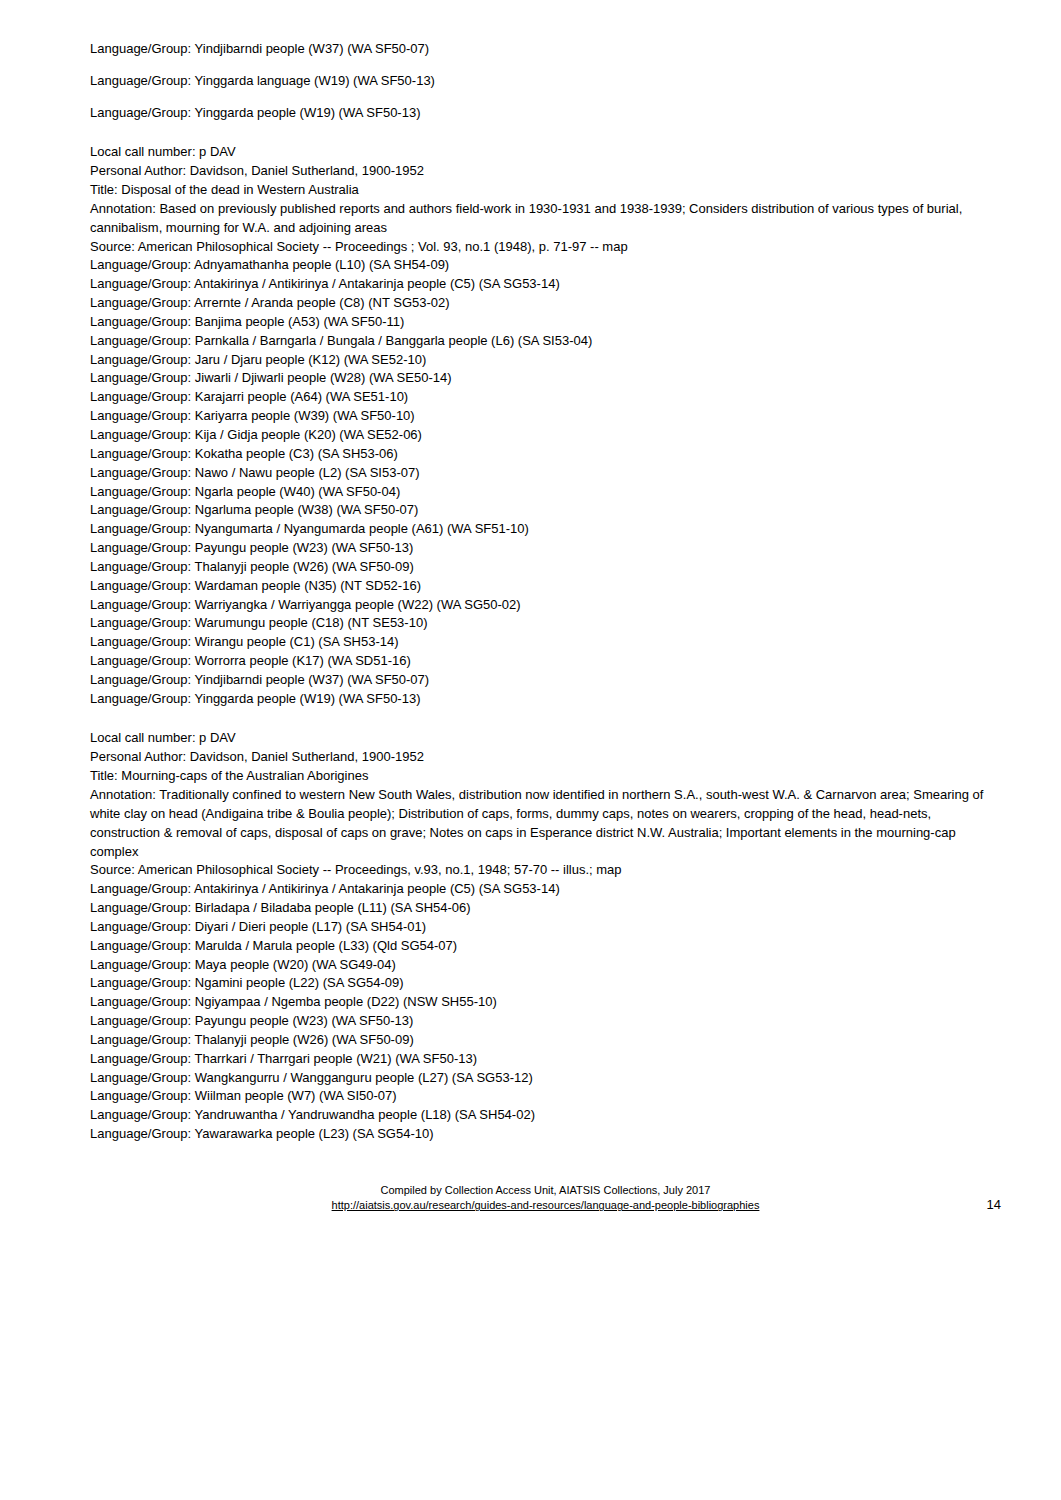Language/Group: Yindjibarndi people (W37) (WA SF50-07)
Language/Group: Yinggarda language (W19) (WA SF50-13)
Language/Group: Yinggarda people (W19) (WA SF50-13)
Local call number: p DAV
Personal Author: Davidson, Daniel Sutherland, 1900-1952
Title: Disposal of the dead in Western Australia
Annotation: Based on previously published reports and authors field-work in 1930-1931 and 1938-1939; Considers distribution of various types of burial, cannibalism, mourning for W.A. and adjoining areas
Source: American Philosophical Society -- Proceedings ; Vol. 93, no.1 (1948), p. 71-97 -- map
Language/Group: Adnyamathanha people (L10) (SA SH54-09)
Language/Group: Antakirinya / Antikirinya / Antakarinja people (C5) (SA SG53-14)
Language/Group: Arrernte / Aranda people (C8) (NT SG53-02)
Language/Group: Banjima people (A53) (WA SF50-11)
Language/Group: Parnkalla / Barngarla / Bungala / Banggarla people (L6) (SA SI53-04)
Language/Group: Jaru / Djaru people (K12) (WA SE52-10)
Language/Group: Jiwarli / Djiwarli people (W28) (WA SE50-14)
Language/Group: Karajarri people (A64) (WA SE51-10)
Language/Group: Kariyarra people (W39) (WA SF50-10)
Language/Group: Kija / Gidja people (K20) (WA SE52-06)
Language/Group: Kokatha people (C3) (SA SH53-06)
Language/Group: Nawo / Nawu people (L2) (SA SI53-07)
Language/Group: Ngarla people (W40) (WA SF50-04)
Language/Group: Ngarluma people (W38) (WA SF50-07)
Language/Group: Nyangumarta / Nyangumarda people (A61) (WA SF51-10)
Language/Group: Payungu people (W23) (WA SF50-13)
Language/Group: Thalanyji people (W26) (WA SF50-09)
Language/Group: Wardaman people (N35) (NT SD52-16)
Language/Group: Warriyangka / Warriyangga people (W22) (WA SG50-02)
Language/Group: Warumungu people (C18) (NT SE53-10)
Language/Group: Wirangu people (C1) (SA SH53-14)
Language/Group: Worrorra people (K17) (WA SD51-16)
Language/Group: Yindjibarndi people (W37) (WA SF50-07)
Language/Group: Yinggarda people (W19) (WA SF50-13)
Local call number: p DAV
Personal Author: Davidson, Daniel Sutherland, 1900-1952
Title: Mourning-caps of the Australian Aborigines
Annotation: Traditionally confined to western New South Wales, distribution now identified in northern S.A., south-west W.A. & Carnarvon area; Smearing of white clay on head (Andigaina tribe & Boulia people); Distribution of caps, forms, dummy caps, notes on wearers, cropping of the head, head-nets, construction & removal of caps, disposal of caps on grave; Notes on caps in Esperance district N.W. Australia; Important elements in the mourning-cap complex
Source: American Philosophical Society -- Proceedings, v.93, no.1, 1948; 57-70 -- illus.; map
Language/Group: Antakirinya / Antikirinya / Antakarinja people (C5) (SA SG53-14)
Language/Group: Birladapa / Biladaba people (L11) (SA SH54-06)
Language/Group: Diyari / Dieri people (L17) (SA SH54-01)
Language/Group: Marulda / Marula people (L33) (Qld SG54-07)
Language/Group: Maya people (W20) (WA SG49-04)
Language/Group: Ngamini people (L22) (SA SG54-09)
Language/Group: Ngiyampaa / Ngemba people (D22) (NSW SH55-10)
Language/Group: Payungu people (W23) (WA SF50-13)
Language/Group: Thalanyji people (W26) (WA SF50-09)
Language/Group: Tharrkari / Tharrgari people (W21) (WA SF50-13)
Language/Group: Wangkangurru / Wangganguru people (L27) (SA SG53-12)
Language/Group: Wiilman people (W7) (WA SI50-07)
Language/Group: Yandruwantha / Yandruwandha people (L18) (SA SH54-02)
Language/Group: Yawarawarka people (L23) (SA SG54-10)
Compiled by Collection Access Unit, AIATSIS Collections, July 2017
http://aiatsis.gov.au/research/guides-and-resources/language-and-people-bibliographies 14